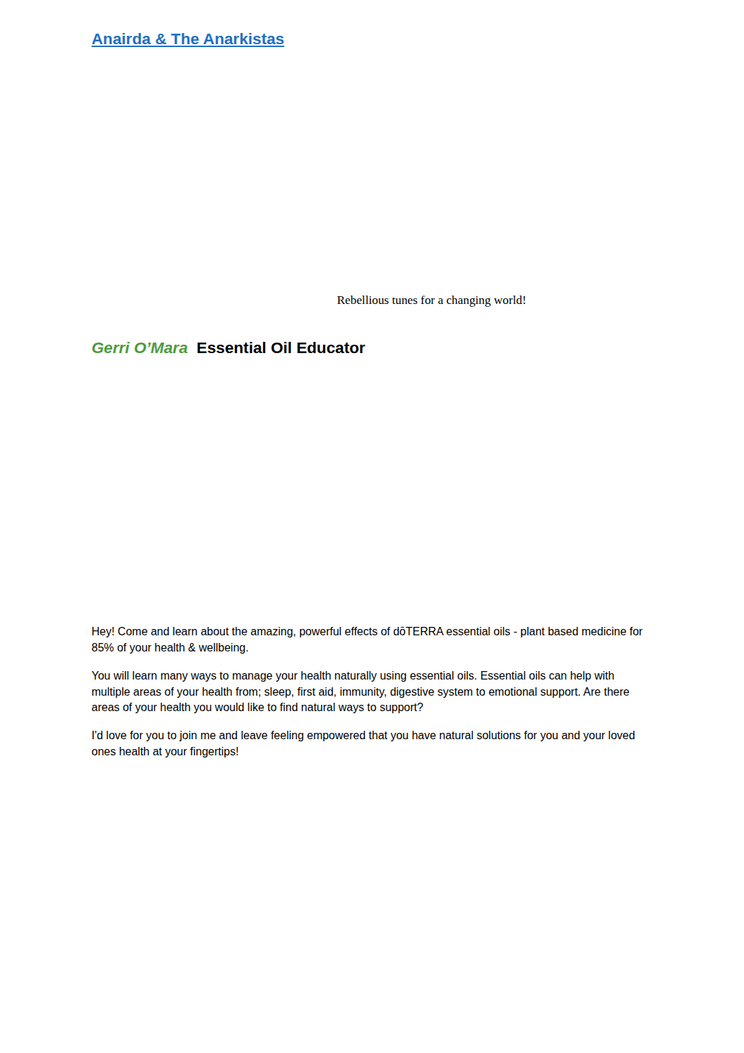Anairda & The Anarkistas
Rebellious tunes for a changing world!
Gerri O’Mara Essential Oil Educator
Hey! Come and learn about the amazing, powerful effects of dōTERRA essential oils - plant based medicine for 85% of your health & wellbeing.
You will learn many ways to manage your health naturally using essential oils. Essential oils can help with multiple areas of your health from; sleep, first aid, immunity, digestive system to emotional support. Are there areas of your health you would like to find natural ways to support?
I'd love for you to join me and leave feeling empowered that you have natural solutions for you and your loved ones health at your fingertips!